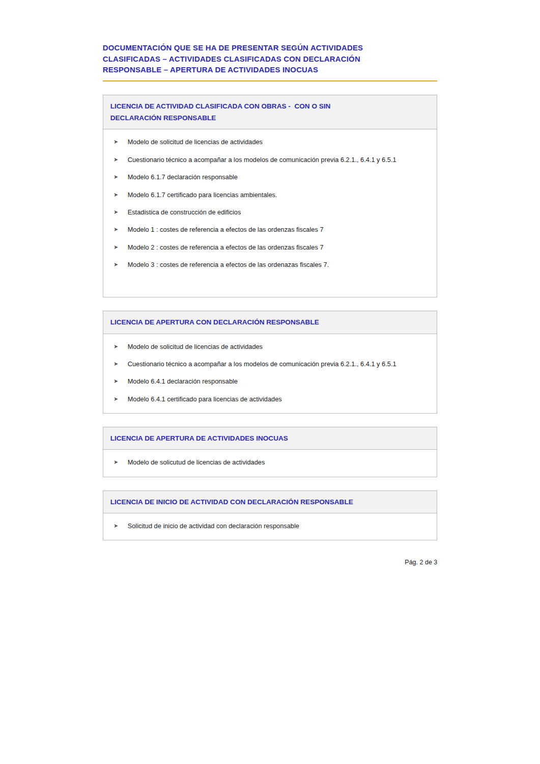Documentación que se ha de presentar según actividades
clasificadas – actividades clasificadas con declaración
responsable – apertura de actividades inocuas
Licencia de actividad clasificada con obras - con o sin
declaración responsable
Modelo de solicitud de licencias de actividades
Cuestionario técnico a acompañar a los modelos de comunicación previa 6.2.1., 6.4.1 y 6.5.1
Modelo 6.1.7 declaración responsable
Modelo 6.1.7 certificado para licencias ambientales.
Estadistica de construcción de edificios
Modelo 1 : costes de referencia a efectos de las ordenzas fiscales 7
Modelo 2 : costes de referencia a efectos de las ordenzas fiscales 7
Modelo 3 : costes de referencia a efectos de las ordenazas fiscales 7.
Licencia de apertura con declaración responsable
Modelo de solicitud de licencias de actividades
Cuestionario técnico a acompañar a los modelos de comunicación previa 6.2.1., 6.4.1 y 6.5.1
Modelo 6.4.1 declaración responsable
Modelo 6.4.1 certificado para licencias de actividades
Licencia de apertura de actividades inocuas
Modelo de solicutud de licencias de actividades
Licencia de inicio de actividad con declaración responsable
Solicitud de inicio de actividad con declaración responsable
Pág. 2 de 3